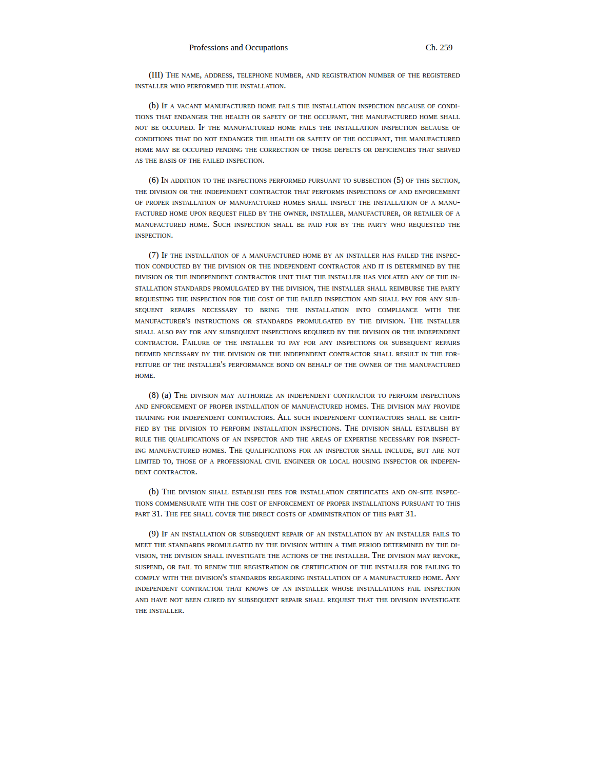Professions and Occupations Ch. 259
(III) The name, address, telephone number, and registration number of the registered installer who performed the installation.
(b) If a vacant manufactured home fails the installation inspection because of conditions that endanger the health or safety of the occupant, the manufactured home shall not be occupied. If the manufactured home fails the installation inspection because of conditions that do not endanger the health or safety of the occupant, the manufactured home may be occupied pending the correction of those defects or deficiencies that served as the basis of the failed inspection.
(6) In addition to the inspections performed pursuant to subsection (5) of this section, the division or the independent contractor that performs inspections of and enforcement of proper installation of manufactured homes shall inspect the installation of a manufactured home upon request filed by the owner, installer, manufacturer, or retailer of a manufactured home. Such inspection shall be paid for by the party who requested the inspection.
(7) If the installation of a manufactured home by an installer has failed the inspection conducted by the division or the independent contractor and it is determined by the division or the independent contractor unit that the installer has violated any of the installation standards promulgated by the division, the installer shall reimburse the party requesting the inspection for the cost of the failed inspection and shall pay for any subsequent repairs necessary to bring the installation into compliance with the manufacturer's instructions or standards promulgated by the division. The installer shall also pay for any subsequent inspections required by the division or the independent contractor. Failure of the installer to pay for any inspections or subsequent repairs deemed necessary by the division or the independent contractor shall result in the forfeiture of the installer's performance bond on behalf of the owner of the manufactured home.
(8) (a) The division may authorize an independent contractor to perform inspections and enforcement of proper installation of manufactured homes. The division may provide training for independent contractors. All such independent contractors shall be certified by the division to perform installation inspections. The division shall establish by rule the qualifications of an inspector and the areas of expertise necessary for inspecting manufactured homes. The qualifications for an inspector shall include, but are not limited to, those of a professional civil engineer or local housing inspector or independent contractor.
(b) The division shall establish fees for installation certificates and on-site inspections commensurate with the cost of enforcement of proper installations pursuant to this part 31. The fee shall cover the direct costs of administration of this part 31.
(9) If an installation or subsequent repair of an installation by an installer fails to meet the standards promulgated by the division within a time period determined by the division, the division shall investigate the actions of the installer. The division may revoke, suspend, or fail to renew the registration or certification of the installer for failing to comply with the division's standards regarding installation of a manufactured home. Any independent contractor that knows of an installer whose installations fail inspection and have not been cured by subsequent repair shall request that the division investigate the installer.